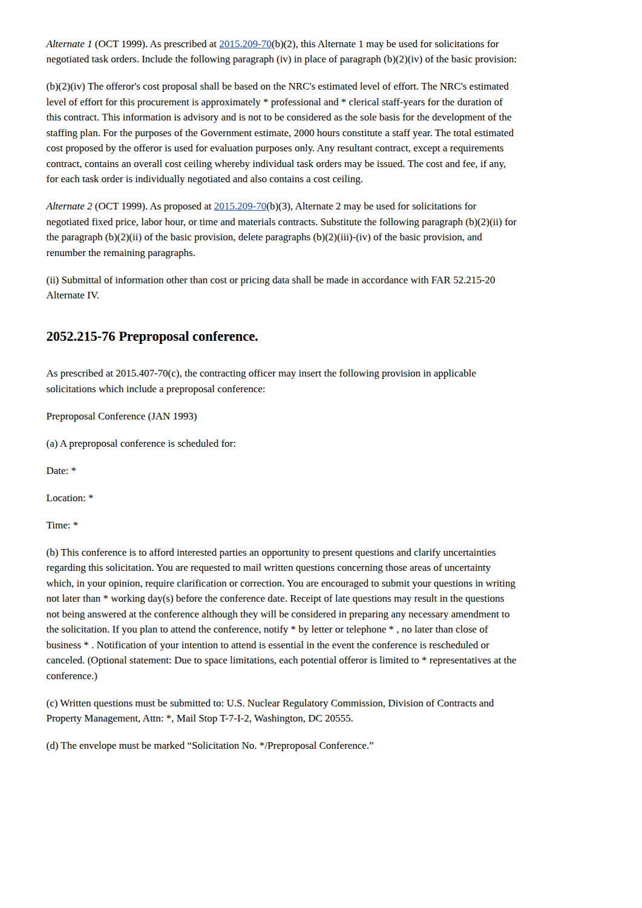Alternate 1 (OCT 1999). As prescribed at 2015.209-70(b)(2), this Alternate 1 may be used for solicitations for negotiated task orders. Include the following paragraph (iv) in place of paragraph (b)(2)(iv) of the basic provision:
(b)(2)(iv) The offeror's cost proposal shall be based on the NRC's estimated level of effort. The NRC's estimated level of effort for this procurement is approximately * professional and * clerical staff-years for the duration of this contract. This information is advisory and is not to be considered as the sole basis for the development of the staffing plan. For the purposes of the Government estimate, 2000 hours constitute a staff year. The total estimated cost proposed by the offeror is used for evaluation purposes only. Any resultant contract, except a requirements contract, contains an overall cost ceiling whereby individual task orders may be issued. The cost and fee, if any, for each task order is individually negotiated and also contains a cost ceiling.
Alternate 2 (OCT 1999). As proposed at 2015.209-70(b)(3), Alternate 2 may be used for solicitations for negotiated fixed price, labor hour, or time and materials contracts. Substitute the following paragraph (b)(2)(ii) for the paragraph (b)(2)(ii) of the basic provision, delete paragraphs (b)(2)(iii)-(iv) of the basic provision, and renumber the remaining paragraphs.
(ii) Submittal of information other than cost or pricing data shall be made in accordance with FAR 52.215-20 Alternate IV.
2052.215-76 Preproposal conference.
As prescribed at 2015.407-70(c), the contracting officer may insert the following provision in applicable solicitations which include a preproposal conference:
Preproposal Conference (JAN 1993)
(a) A preproposal conference is scheduled for:
Date: *
Location: *
Time: *
(b) This conference is to afford interested parties an opportunity to present questions and clarify uncertainties regarding this solicitation. You are requested to mail written questions concerning those areas of uncertainty which, in your opinion, require clarification or correction. You are encouraged to submit your questions in writing not later than * working day(s) before the conference date. Receipt of late questions may result in the questions not being answered at the conference although they will be considered in preparing any necessary amendment to the solicitation. If you plan to attend the conference, notify * by letter or telephone * , no later than close of business * . Notification of your intention to attend is essential in the event the conference is rescheduled or canceled. (Optional statement: Due to space limitations, each potential offeror is limited to * representatives at the conference.)
(c) Written questions must be submitted to: U.S. Nuclear Regulatory Commission, Division of Contracts and Property Management, Attn: *, Mail Stop T-7-I-2, Washington, DC 20555.
(d) The envelope must be marked “Solicitation No. */Preproposal Conference.”